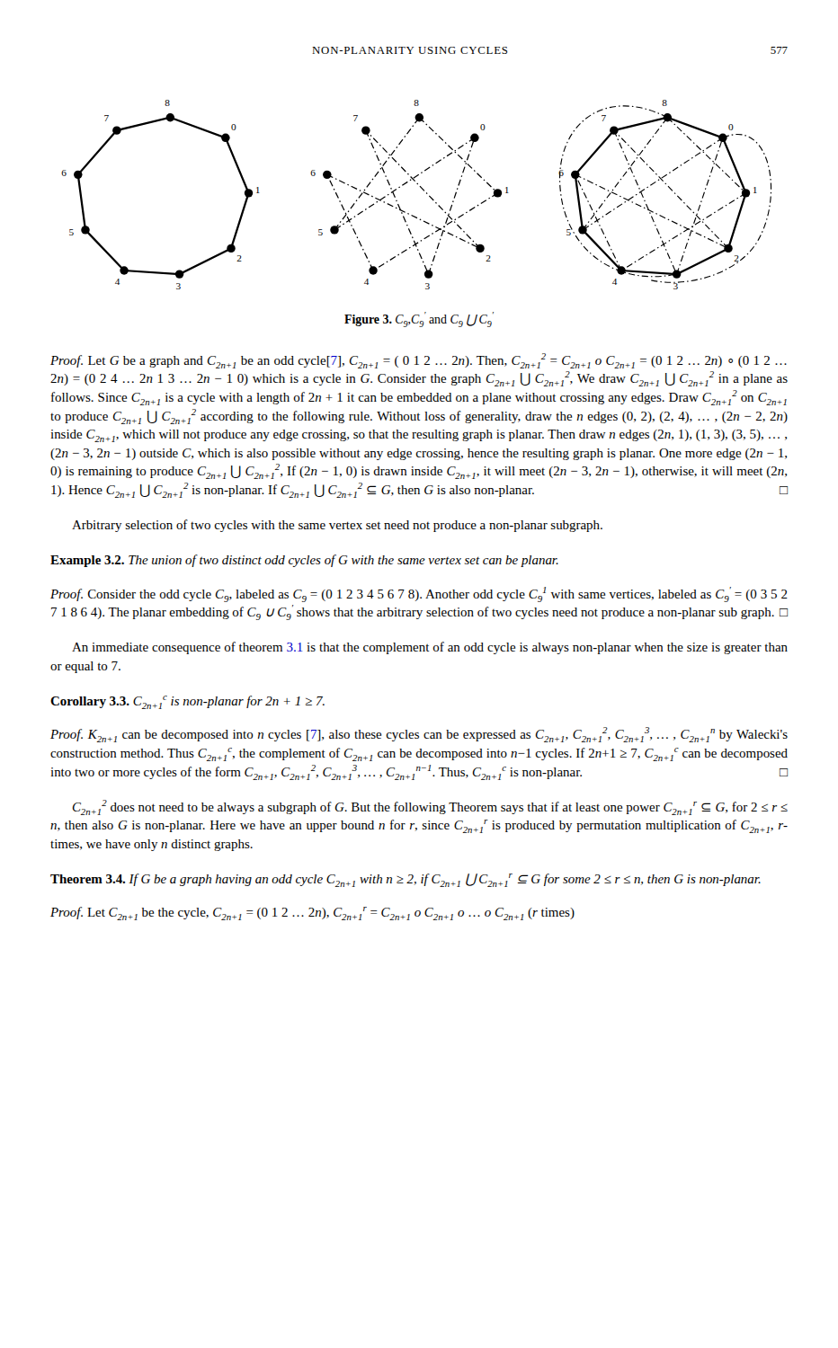NON-PLANARITY USING CYCLES 577
8 0 1 2 3 4 5 6 7
8 0 1 2 3 4 5 6 7
8 0 1 2 3 4 5 6 7
Figure 3. C9,C9′ and C9 ⋃ C9′
Proof. Let G be a graph and C2n+1 be an odd cycle[7], C2n+1 = ( 0 1 2 … 2n). Then, C2n+12 = C2n+1 o C2n+1 = (0 1 2 … 2n) ∘ (0 1 2 … 2n) = (0 2 4 … 2n 1 3 … 2n − 1 0) which is a cycle in G. Consider the graph C2n+1 ⋃ C2n+12, We draw C2n+1 ⋃ C2n+12 in a plane as follows. Since C2n+1 is a cycle with a length of 2n + 1 it can be embedded on a plane without crossing any edges. Draw C2n+12 on C2n+1 to produce C2n+1 ⋃ C2n+12 according to the following rule. Without loss of generality, draw the n edges (0, 2), (2, 4), … , (2n − 2, 2n) inside C2n+1, which will not produce any edge crossing, so that the resulting graph is planar. Then draw n edges (2n, 1), (1, 3), (3, 5), … , (2n − 3, 2n − 1) outside C, which is also possible without any edge crossing, hence the resulting graph is planar. One more edge (2n − 1, 0) is remaining to produce C2n+1 ⋃ C2n+12, If (2n − 1, 0) is drawn inside C2n+1, it will meet (2n − 3, 2n − 1), otherwise, it will meet (2n, 1). Hence C2n+1 ⋃ C2n+12 is non-planar. If C2n+1 ⋃ C2n+12 ⊆ G, then G is also non-planar. □
Arbitrary selection of two cycles with the same vertex set need not produce a non-planar subgraph.
Example 3.2. The union of two distinct odd cycles of G with the same vertex set can be planar.
Proof. Consider the odd cycle C9, labeled as C9 = (0 1 2 3 4 5 6 7 8). Another odd cycle C91 with same vertices, labeled as C9′ = (0 3 5 2 7 1 8 6 4). The planar embedding of C9 ∪ C9′ shows that the arbitrary selection of two cycles need not produce a non-planar sub graph. □
An immediate consequence of theorem 3.1 is that the complement of an odd cycle is always non-planar when the size is greater than or equal to 7.
Corollary 3.3. C2n+1c is non-planar for 2n + 1 ≥ 7.
Proof. K2n+1 can be decomposed into n cycles [7], also these cycles can be expressed as C2n+1, C2n+12, C2n+13, … , C2n+1n by Walecki's construction method. Thus C2n+1c, the complement of C2n+1 can be decomposed into n−1 cycles. If 2n+1 ≥ 7, C2n+1c can be decomposed into two or more cycles of the form C2n+1, C2n+12, C2n+13, … , C2n+1n−1. Thus, C2n+1c is non-planar. □
C2n+12 does not need to be always a subgraph of G. But the following Theorem says that if at least one power C2n+1r ⊆ G, for 2 ≤ r ≤ n, then also G is non-planar. Here we have an upper bound n for r, since C2n+1r is produced by permutation multiplication of C2n+1, r-times, we have only n distinct graphs.
Theorem 3.4. If G be a graph having an odd cycle C2n+1 with n ≥ 2, if C2n+1 ⋃ C2n+1r ⊆ G for some 2 ≤ r ≤ n, then G is non-planar.
Proof. Let C2n+1 be the cycle, C2n+1 = (0 1 2 … 2n), C2n+1r = C2n+1 o C2n+1 o … o C2n+1 (r times)